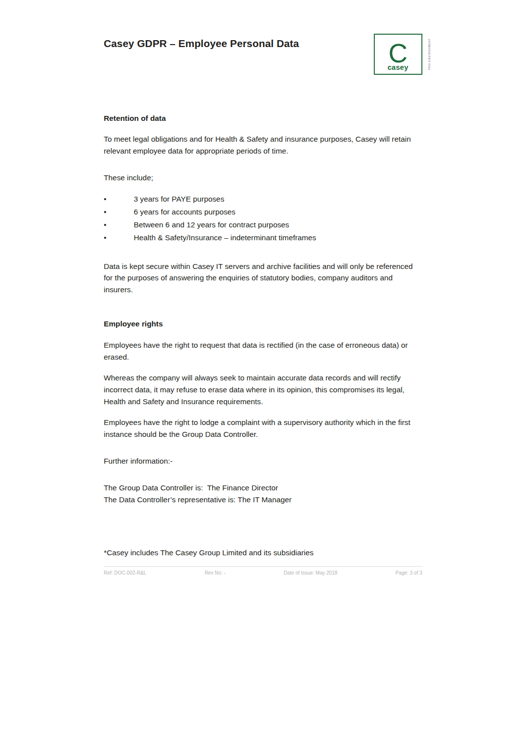Casey GDPR – Employee Personal Data
C
casey
PRO-ENVIRONMENT
Retention of data
To meet legal obligations and for Health & Safety and insurance purposes, Casey will retain relevant employee data for appropriate periods of time.
These include;
3 years for PAYE purposes
6 years for accounts purposes
Between 6 and 12 years for contract purposes
Health & Safety/Insurance – indeterminant timeframes
Data is kept secure within Casey IT servers and archive facilities and will only be referenced for the purposes of answering the enquiries of statutory bodies, company auditors and insurers.
Employee rights
Employees have the right to request that data is rectified (in the case of erroneous data) or erased.
Whereas the company will always seek to maintain accurate data records and will rectify incorrect data, it may refuse to erase data where in its opinion, this compromises its legal, Health and Safety and Insurance requirements.
Employees have the right to lodge a complaint with a supervisory authority which in the first instance should be the Group Data Controller.
Further information:-
The Group Data Controller is: The Finance Director
The Data Controller’s representative is: The IT Manager
*Casey includes The Casey Group Limited and its subsidiaries
Ref: DOC-002-R&L Rev No: - Date of Issue: May 2018 Page: 3 of 3